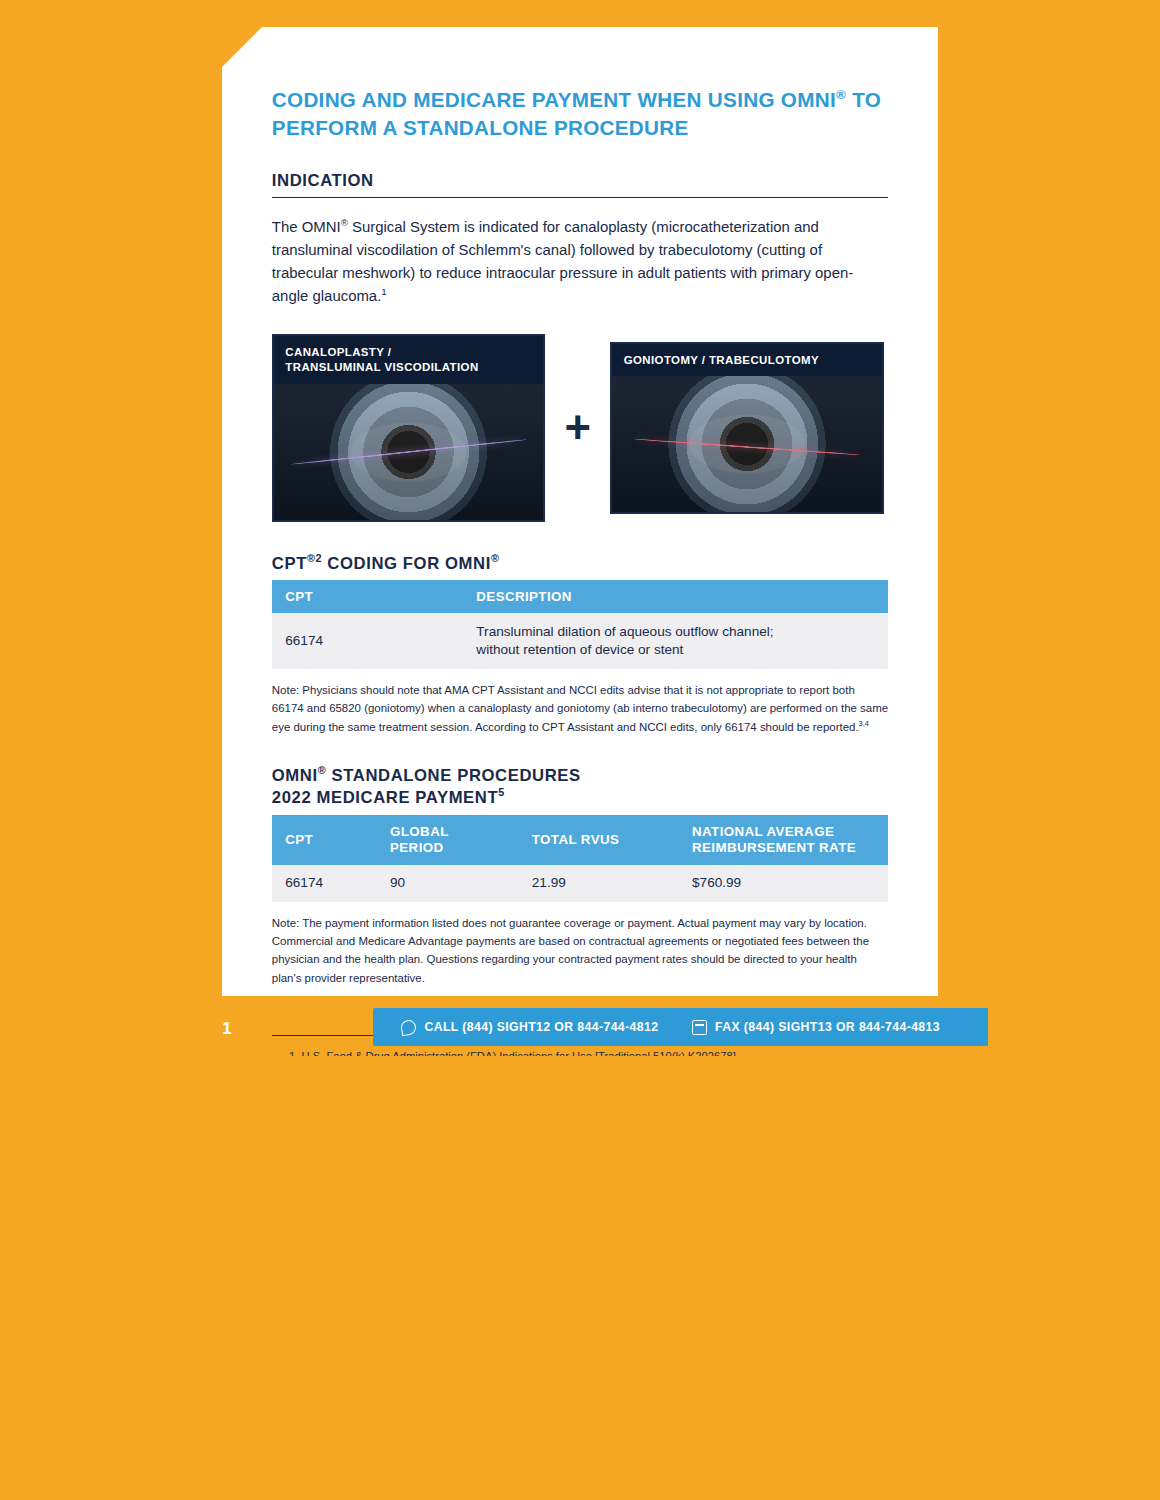Coding and Medicare Payment When Using OMNI® to
Perform a Standalone Procedure
Indication
The OMNI® Surgical System is indicated for canaloplasty (microcatheterization and transluminal viscodilation of Schlemm's canal) followed by trabeculotomy (cutting of trabecular meshwork) to reduce intraocular pressure in adult patients with primary open-angle glaucoma.1
Canaloplasty /
Transluminal Viscodilation
+
Goniotomy / Trabeculotomy
CPT®2 Coding for OMNI®
| CPT | Description |
| --- | --- |
| 66174 | Transluminal dilation of aqueous outflow channel; without retention of device or stent |
Note: Physicians should note that AMA CPT Assistant and NCCI edits advise that it is not appropriate to report both 66174 and 65820 (goniotomy) when a canaloplasty and goniotomy (ab interno trabeculotomy) are performed on the same eye during the same treatment session. According to CPT Assistant and NCCI edits, only 66174 should be reported.3,4
OMNI® Standalone Procedures
2022 Medicare Payment5
| CPT | Global Period | Total RVUs | National Average Reimbursement Rate |
| --- | --- | --- | --- |
| 66174 | 90 | 21.99 | $760.99 |
Note: The payment information listed does not guarantee coverage or payment. Actual payment may vary by location. Commercial and Medicare Advantage payments are based on contractual agreements or negotiated fees between the physician and the health plan. Questions regarding your contracted payment rates should be directed to your health plan's provider representative.
1. U.S. Food & Drug Administration (FDA) Indications for Use [Traditional 510(k) K202678]
2. CPT Copyright 2021 American Medical Association (AMA). All rights reserved. CPT® is a registered trademark of the American Medical Association.
3. https://www.cms.gov/Medicare/Coding/NCCI-Coding-Edits
4. Surgery: Eye and Ocular Adnexa. CPT® Assistant. December 2018, p 9; Surgery: Eye and Ocular Adnexa. CPT® Assistant. September 2019, p 12.
5. 2022 CMS PFS Final Rule, Addendum B (available on CMS website), 86 Fed. Reg. 221 (Nov. 19, 2021).
1
CALL (844) SIGHT12 OR 844-744-4812 FAX (844) SIGHT13 OR 844-744-4813